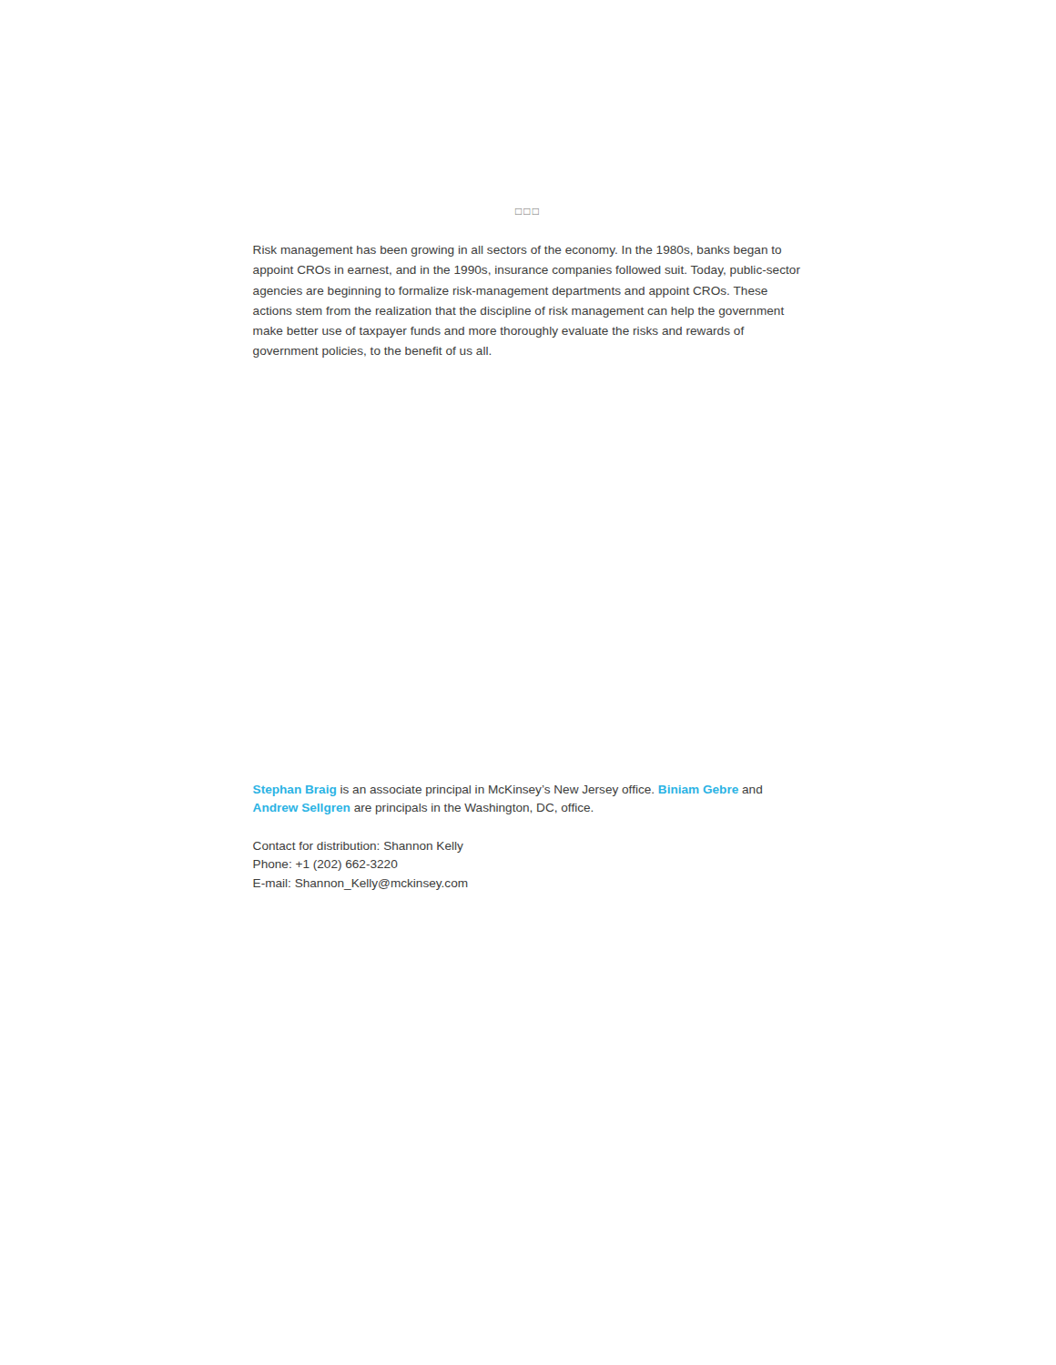□□□
Risk management has been growing in all sectors of the economy. In the 1980s, banks began to appoint CROs in earnest, and in the 1990s, insurance companies followed suit. Today, public-sector agencies are beginning to formalize risk-management departments and appoint CROs. These actions stem from the realization that the discipline of risk management can help the government make better use of taxpayer funds and more thoroughly evaluate the risks and rewards of government policies, to the benefit of us all.
Stephan Braig is an associate principal in McKinsey’s New Jersey office. Biniam Gebre and Andrew Sellgren are principals in the Washington, DC, office.
Contact for distribution: Shannon Kelly
Phone: +1 (202) 662-3220
E-mail: Shannon_Kelly@mckinsey.com